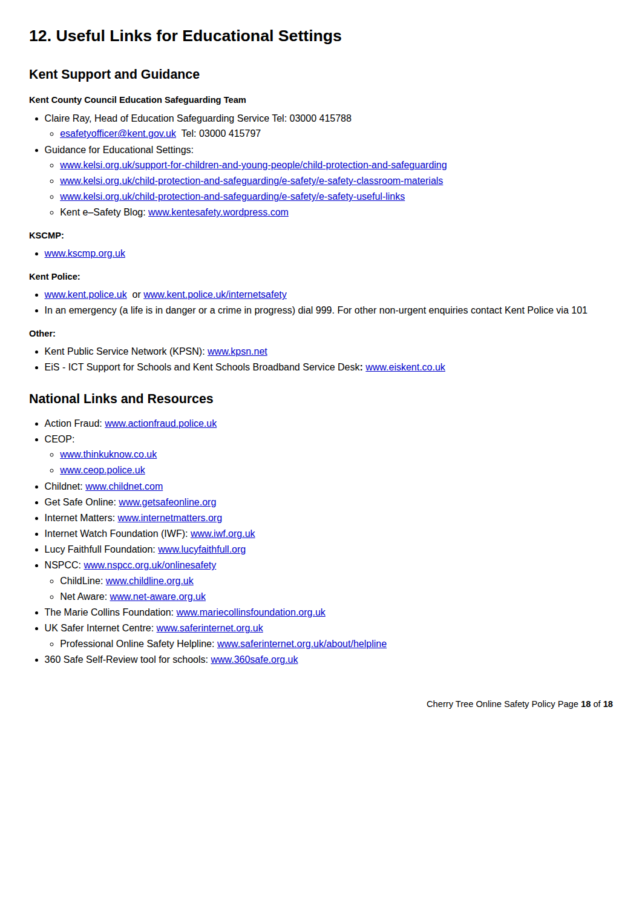12. Useful Links for Educational Settings
Kent Support and Guidance
Kent County Council Education Safeguarding Team
Claire Ray, Head of Education Safeguarding Service Tel: 03000 415788
esafetyofficer@kent.gov.uk Tel: 03000 415797
Guidance for Educational Settings:
www.kelsi.org.uk/support-for-children-and-young-people/child-protection-and-safeguarding
www.kelsi.org.uk/child-protection-and-safeguarding/e-safety/e-safety-classroom-materials
www.kelsi.org.uk/child-protection-and-safeguarding/e-safety/e-safety-useful-links
Kent e–Safety Blog: www.kentesafety.wordpress.com
KSCMP:
www.kscmp.org.uk
Kent Police:
www.kent.police.uk or www.kent.police.uk/internetsafety
In an emergency (a life is in danger or a crime in progress) dial 999. For other non-urgent enquiries contact Kent Police via 101
Other:
Kent Public Service Network (KPSN): www.kpsn.net
EiS - ICT Support for Schools and Kent Schools Broadband Service Desk: www.eiskent.co.uk
National Links and Resources
Action Fraud: www.actionfraud.police.uk
CEOP:
www.thinkuknow.co.uk
www.ceop.police.uk
Childnet: www.childnet.com
Get Safe Online: www.getsafeonline.org
Internet Matters: www.internetmatters.org
Internet Watch Foundation (IWF): www.iwf.org.uk
Lucy Faithfull Foundation: www.lucyfaithfull.org
NSPCC: www.nspcc.org.uk/onlinesafety
ChildLine: www.childline.org.uk
Net Aware: www.net-aware.org.uk
The Marie Collins Foundation: www.mariecollinsfoundation.org.uk
UK Safer Internet Centre: www.saferinternet.org.uk
Professional Online Safety Helpline: www.saferinternet.org.uk/about/helpline
360 Safe Self-Review tool for schools: www.360safe.org.uk
Cherry Tree Online Safety Policy Page 18 of 18